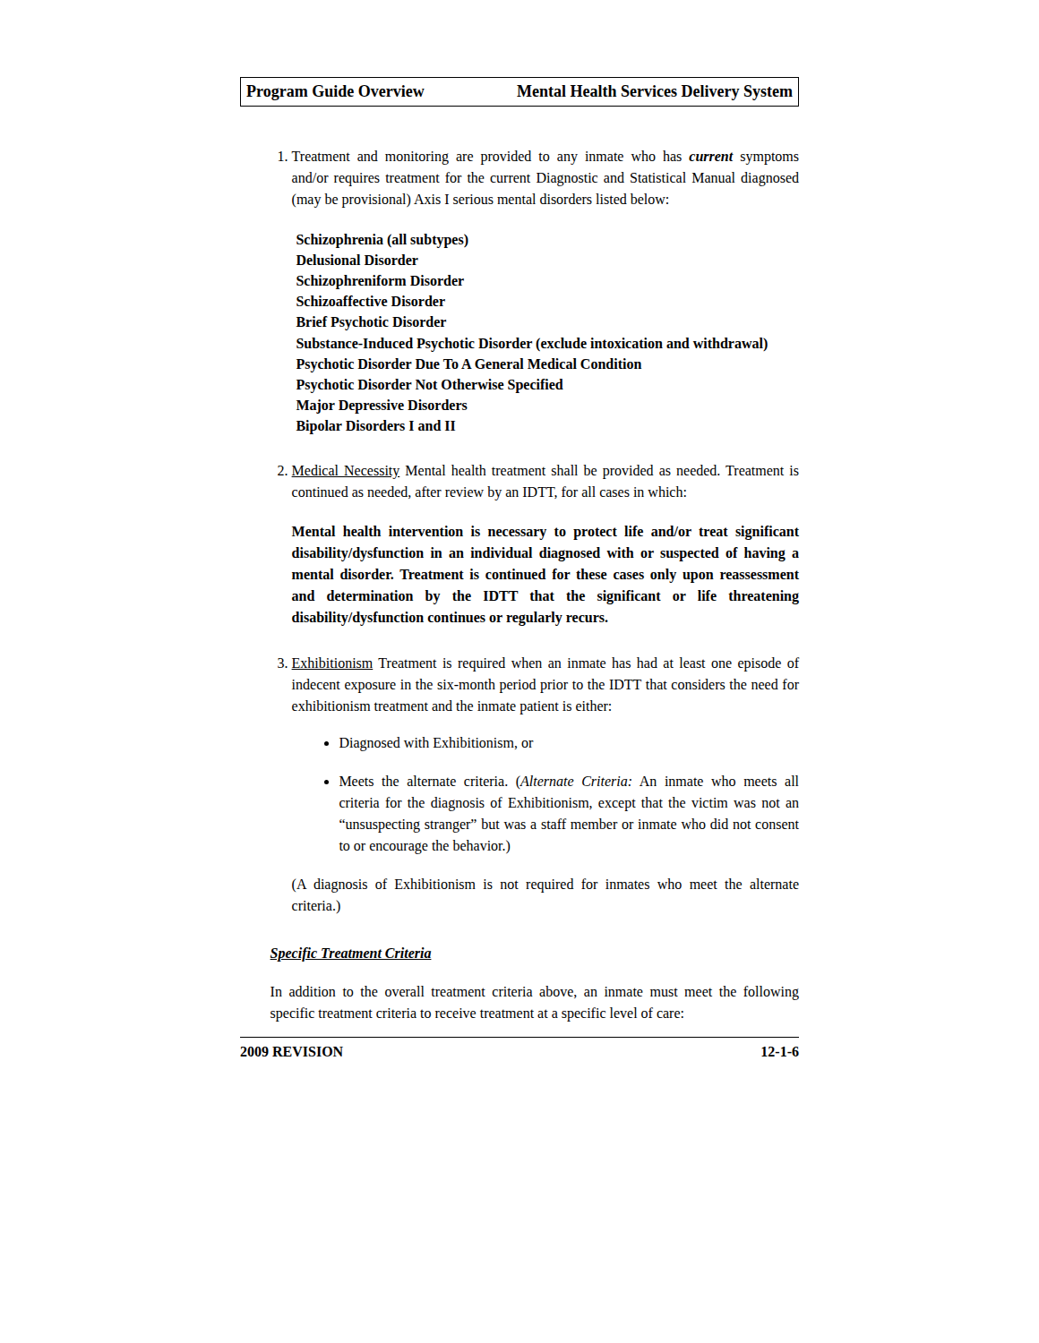Program Guide Overview Mental Health Services Delivery System
Treatment and monitoring are provided to any inmate who has current symptoms and/or requires treatment for the current Diagnostic and Statistical Manual diagnosed (may be provisional) Axis I serious mental disorders listed below:
Schizophrenia (all subtypes)
Delusional Disorder
Schizophreniform Disorder
Schizoaffective Disorder
Brief Psychotic Disorder
Substance-Induced Psychotic Disorder (exclude intoxication and withdrawal)
Psychotic Disorder Due To A General Medical Condition
Psychotic Disorder Not Otherwise Specified
Major Depressive Disorders
Bipolar Disorders I and II
Medical Necessity Mental health treatment shall be provided as needed. Treatment is continued as needed, after review by an IDTT, for all cases in which:
Mental health intervention is necessary to protect life and/or treat significant disability/dysfunction in an individual diagnosed with or suspected of having a mental disorder. Treatment is continued for these cases only upon reassessment and determination by the IDTT that the significant or life threatening disability/dysfunction continues or regularly recurs.
Exhibitionism Treatment is required when an inmate has had at least one episode of indecent exposure in the six-month period prior to the IDTT that considers the need for exhibitionism treatment and the inmate patient is either:
Diagnosed with Exhibitionism, or
Meets the alternate criteria. (Alternate Criteria: An inmate who meets all criteria for the diagnosis of Exhibitionism, except that the victim was not an “unsuspecting stranger” but was a staff member or inmate who did not consent to or encourage the behavior.)
(A diagnosis of Exhibitionism is not required for inmates who meet the alternate criteria.)
Specific Treatment Criteria
In addition to the overall treatment criteria above, an inmate must meet the following specific treatment criteria to receive treatment at a specific level of care:
2009 REVISION 12-1-6